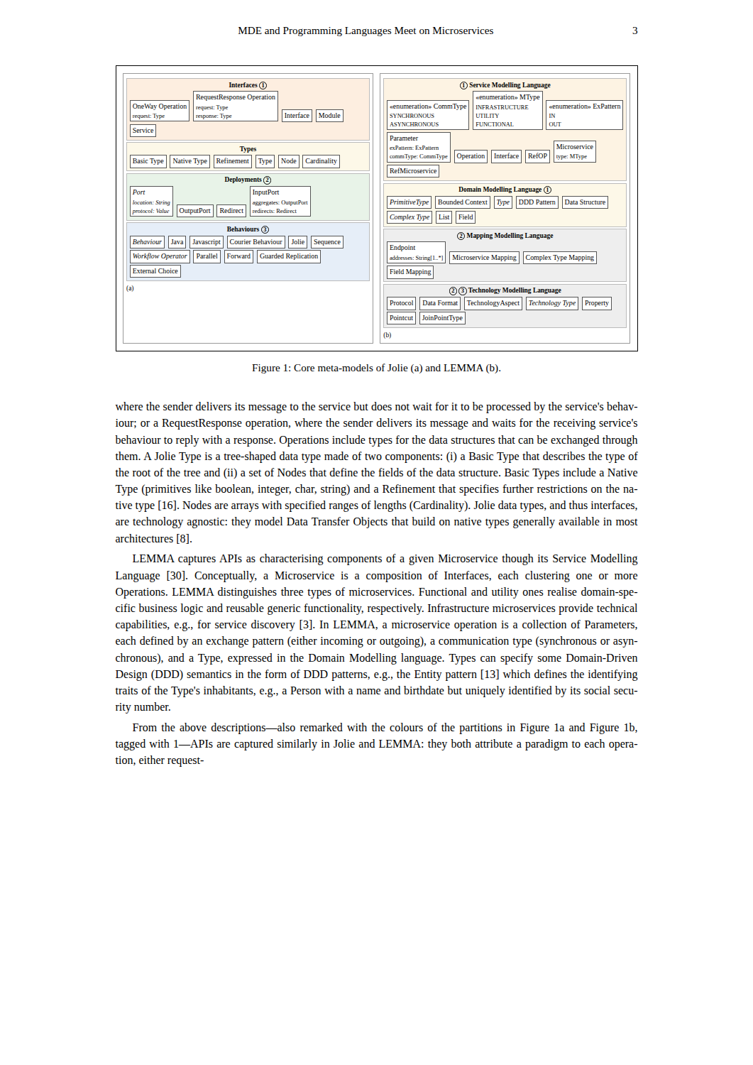MDE and Programming Languages Meet on Microservices 3
Interfaces 1 OneWay Operationrequest: Type RequestResponse Operationrequest: Type
response: Type Interface Module Service
Types Basic Type Native Type Refinement Type Node Cardinality
Deployments 2 Portlocation: String
protocol: Value OutputPort Redirect InputPortaggregates: OutputPort
redirects: Redirect
Behaviours 3 Behaviour Java Javascript Courier Behaviour Jolie Sequence Workflow Operator Parallel Forward Guarded Replication External Choice
(a)
1 Service Modelling Language «enumeration» CommTypeSYNCHRONOUS
ASYNCHRONOUS «enumeration» MTypeINFRASTRUCTURE
UTILITY
FUNCTIONAL «enumeration» ExPatternIN
OUT ParameterexPattern: ExPattern
commType: CommType Operation Interface RefOP Microservicetype: MType RefMicroservice
Domain Modelling Language 1 PrimitiveType Bounded Context Type DDD Pattern Data Structure Complex Type List Field
2 Mapping Modelling Language Endpointaddresses: String[1..*] Microservice Mapping Complex Type Mapping Field Mapping
2 3 Technology Modelling Language Protocol Data Format TechnologyAspect Technology Type Property Pointcut JoinPointType
(b)
Figure 1: Core meta-models of Jolie (a) and LEMMA (b).
where the sender delivers its message to the service but does not wait for it to be processed by the service's behaviour; or a RequestResponse operation, where the sender delivers its message and waits for the receiving service's behaviour to reply with a response. Operations include types for the data structures that can be exchanged through them. A Jolie Type is a tree-shaped data type made of two components: (i) a Basic Type that describes the type of the root of the tree and (ii) a set of Nodes that define the fields of the data structure. Basic Types include a Native Type (primitives like boolean, integer, char, string) and a Refinement that specifies further restrictions on the native type [16]. Nodes are arrays with specified ranges of lengths (Cardinality). Jolie data types, and thus interfaces, are technology agnostic: they model Data Transfer Objects that build on native types generally available in most architectures [8].
LEMMA captures APIs as characterising components of a given Microservice though its Service Modelling Language [30]. Conceptually, a Microservice is a composition of Interfaces, each clustering one or more Operations. LEMMA distinguishes three types of microservices. Functional and utility ones realise domain-specific business logic and reusable generic functionality, respectively. Infrastructure microservices provide technical capabilities, e.g., for service discovery [3]. In LEMMA, a microservice operation is a collection of Parameters, each defined by an exchange pattern (either incoming or outgoing), a communication type (synchronous or asynchronous), and a Type, expressed in the Domain Modelling language. Types can specify some Domain-Driven Design (DDD) semantics in the form of DDD patterns, e.g., the Entity pattern [13] which defines the identifying traits of the Type's inhabitants, e.g., a Person with a name and birthdate but uniquely identified by its social security number.
From the above descriptions—also remarked with the colours of the partitions in Figure 1a and Figure 1b, tagged with 1—APIs are captured similarly in Jolie and LEMMA: they both attribute a paradigm to each operation, either request-